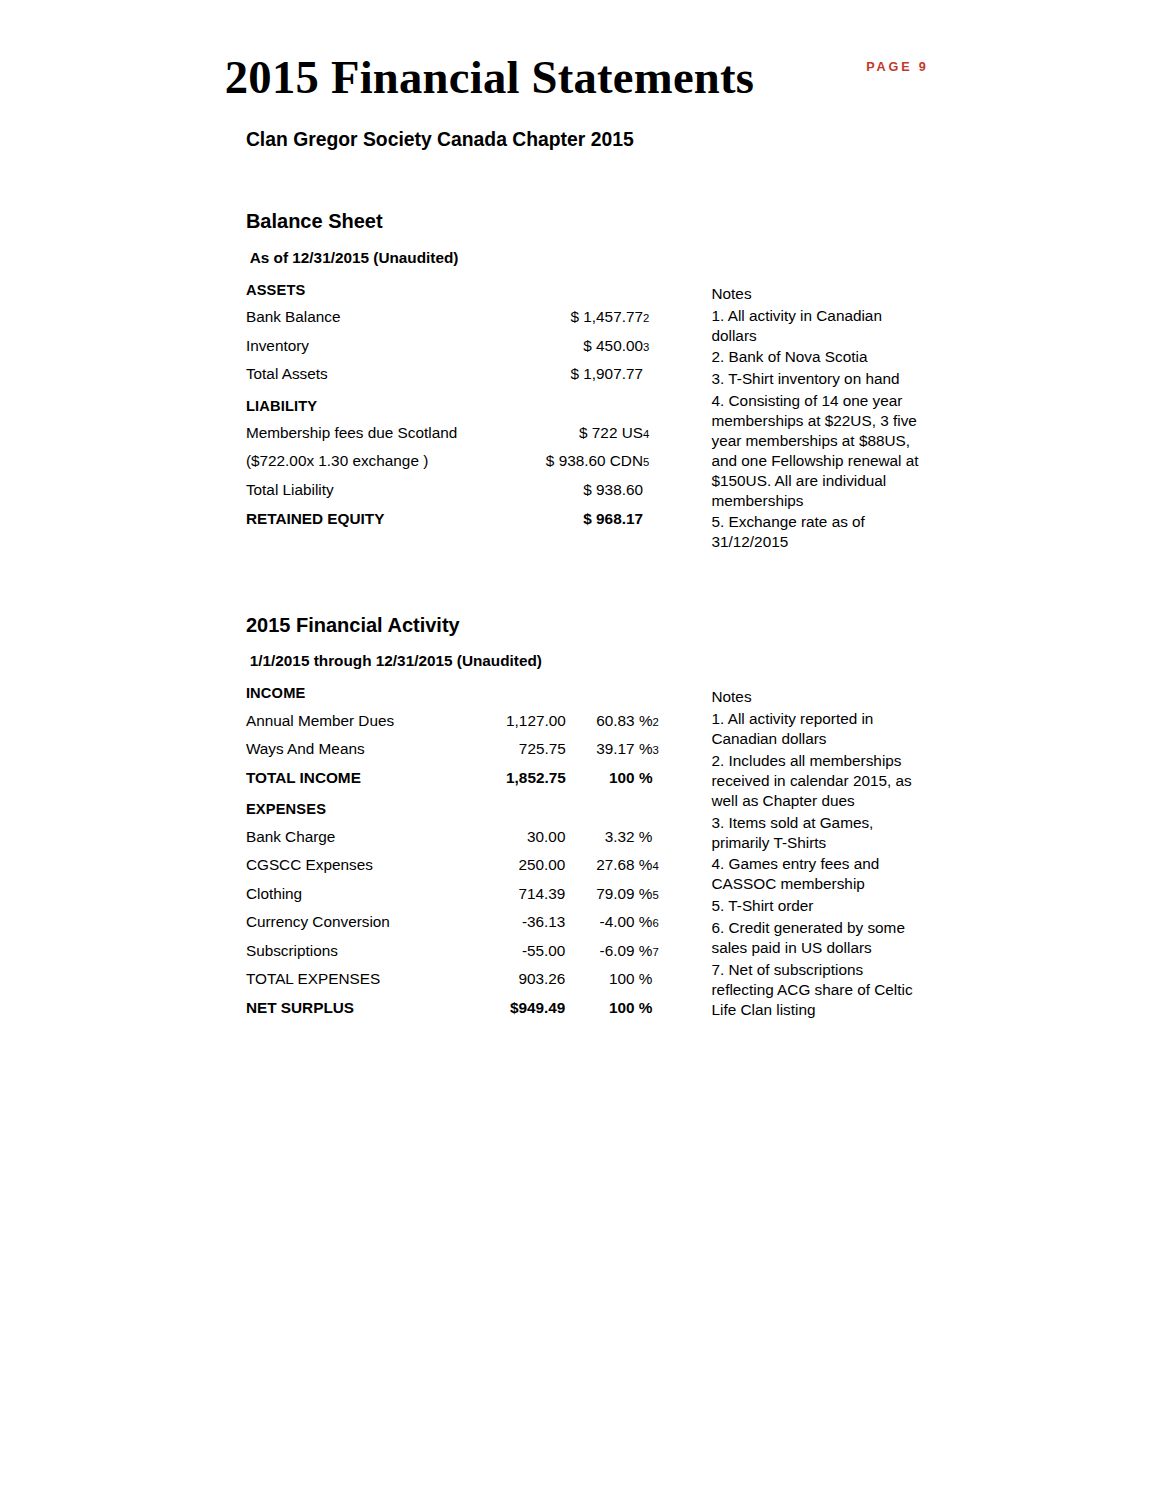PAGE 9
2015 Financial Statements
Clan Gregor Society Canada Chapter 2015
Balance Sheet
As of 12/31/2015 (Unaudited)
ASSETS
| Bank Balance | $ 1,457.77 | 2 |
| Inventory | $ 450.00 | 3 |
| Total Assets | $ 1,907.77 | |
LIABILITY
| Membership fees due Scotland | $ 722 US | 4 |
| ($722.00x 1.30 exchange ) | $ 938.60 CDN | 5 |
| Total Liability | $ 938.60 | |
| RETAINED EQUITY | $ 968.17 | |
Notes
1. All activity in Canadian dollars
2. Bank of Nova Scotia
3. T-Shirt inventory on hand
4. Consisting of 14 one year memberships at $22US, 3 five year memberships at $88US, and one Fellowship renewal at $150US. All are individual memberships
5. Exchange rate as of 31/12/2015
2015 Financial Activity
1/1/2015 through 12/31/2015 (Unaudited)
INCOME
| Annual Member Dues | 1,127.00 | 60.83 % | 2 |
| Ways And Means | 725.75 | 39.17 % | 3 |
| TOTAL INCOME | 1,852.75 | 100 % | |
EXPENSES
| Bank Charge | 30.00 | 3.32 % | |
| CGSCC Expenses | 250.00 | 27.68 % | 4 |
| Clothing | 714.39 | 79.09 % | 5 |
| Currency Conversion | -36.13 | -4.00 % | 6 |
| Subscriptions | -55.00 | -6.09 % | 7 |
| TOTAL EXPENSES | 903.26 | 100 % | |
| NET SURPLUS | $949.49 | 100 % | |
Notes
1. All activity reported in Canadian dollars
2. Includes all memberships received in calendar 2015, as well as Chapter dues
3. Items sold at Games, primarily T-Shirts
4. Games entry fees and CASSOC membership
5. T-Shirt order
6. Credit generated by some sales paid in US dollars
7. Net of subscriptions reflecting ACG share of Celtic Life Clan listing